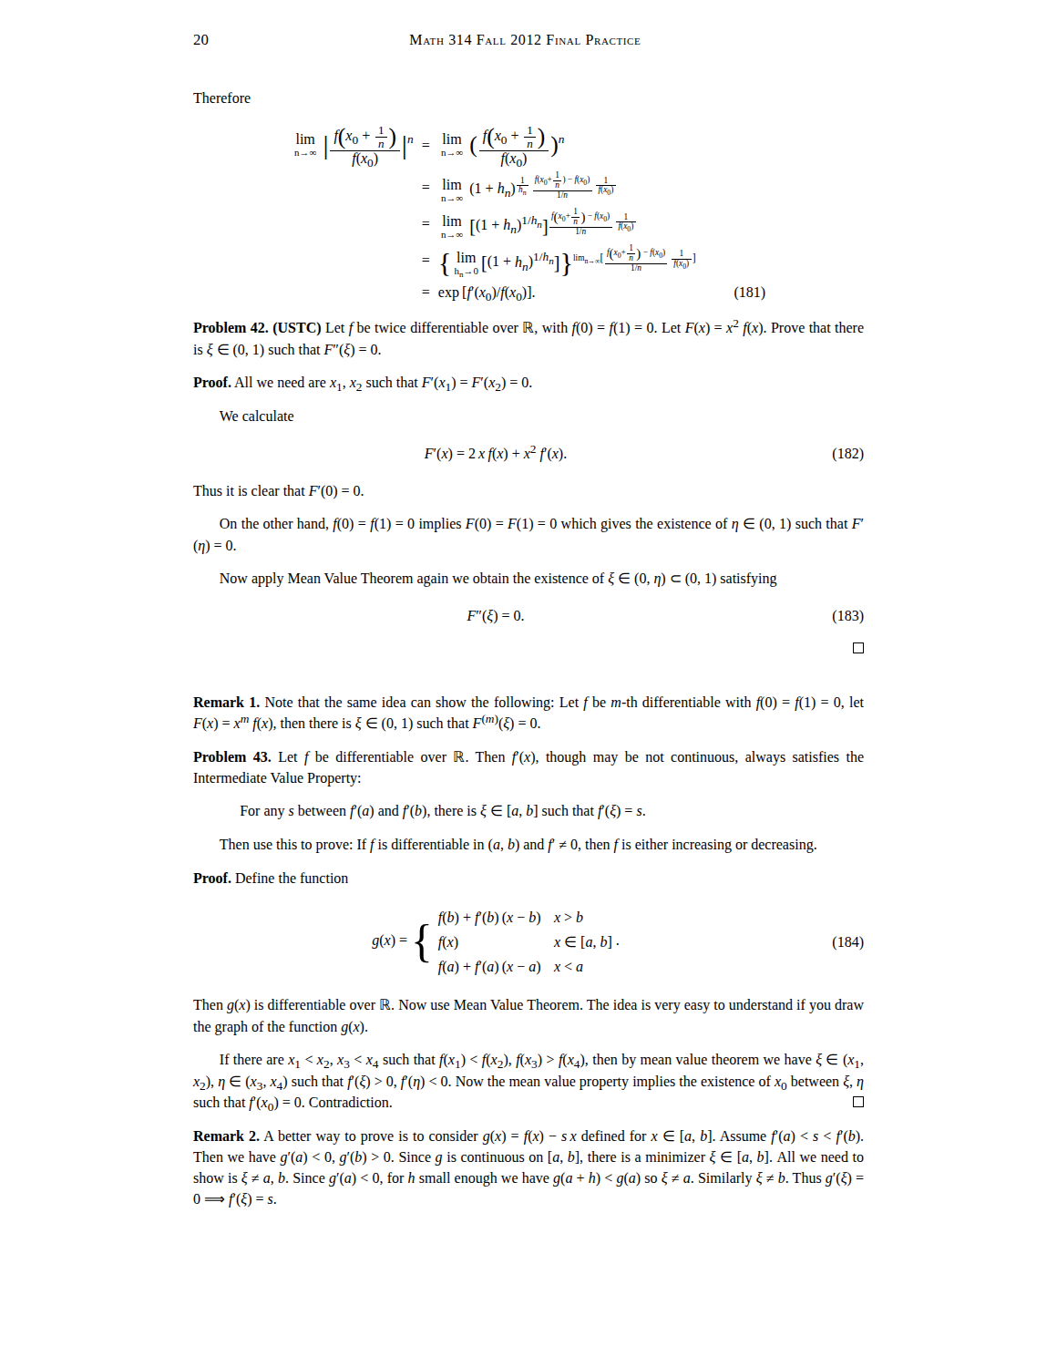20
Math 314 Fall 2012 Final Practice
Therefore
| lim n→∞ / f ( x 0 + 1 n ) f ( x 0 ) / n | = | lim n→∞ ( f ( x 0 + 1 n ) f ( x 0 ) ) n | |
| | = | lim n→∞ (1 + h n ) 1 h n f ( x 0 + 1 n ) − f ( x 0 ) 1/ n 1 f ( x 0 ) | |
| | = | lim n→∞ [ (1 + h n ) 1/ h n ] f ( x 0 + 1 n ) − f ( x 0 ) 1/ n 1 f ( x 0 ) | |
| | = | { lim h n →0 [ (1 + h n ) 1/ h n ] } lim n→∞ [ f ( x 0 + 1 n ) − f ( x 0 ) 1/ n 1 f ( x 0 ) ] | |
| | = | exp [ f ′( x 0 )/ f ( x 0 )]. | (181) |
Problem 42. (USTC) Let f be twice differentiable over ℝ, with f(0) = f(1) = 0. Let F(x) = x2 f(x). Prove that there is ξ ∈ (0, 1) such that F″(ξ) = 0.
Proof. All we need are x1, x2 such that F′(x1) = F′(x2) = 0.
We calculate
F′(x) = 2 x f(x) + x2 f′(x).
(182)
Thus it is clear that F′(0) = 0.
On the other hand, f(0) = f(1) = 0 implies F(0) = F(1) = 0 which gives the existence of η ∈ (0, 1) such that F′(η) = 0.
Now apply Mean Value Theorem again we obtain the existence of ξ ∈ (0, η) ⊂ (0, 1) satisfying
F″(ξ) = 0.
(183)
Remark 1. Note that the same idea can show the following: Let f be m-th differentiable with f(0) = f(1) = 0, let F(x) = xm f(x), then there is ξ ∈ (0, 1) such that F(m)(ξ) = 0.
Problem 43. Let f be differentiable over ℝ. Then f′(x), though may be not continuous, always satisfies the Intermediate Value Property:
For any s between f′(a) and f′(b), there is ξ ∈ [a, b] such that f′(ξ) = s.
Then use this to prove: If f is differentiable in (a, b) and f′ ≠ 0, then f is either increasing or decreasing.
Proof. Define the function
g(x) = {
| f ( b ) + f ′( b ) ( x − b ) | x > b |
| f ( x ) | x ∈ [ a , b ] |
| f ( a ) + f ′( a ) ( x − a ) | x < a |
.
(184)
Then g(x) is differentiable over ℝ. Now use Mean Value Theorem. The idea is very easy to understand if you draw the graph of the function g(x).
If there are x1 < x2, x3 < x4 such that f(x1) < f(x2), f(x3) > f(x4), then by mean value theorem we have ξ ∈ (x1, x2), η ∈ (x3, x4) such that f′(ξ) > 0, f′(η) < 0. Now the mean value property implies the existence of x0 between ξ, η such that f′(x0) = 0. Contradiction.
Remark 2. A better way to prove is to consider g(x) = f(x) − s x defined for x ∈ [a, b]. Assume f′(a) < s < f′(b). Then we have g′(a) < 0, g′(b) > 0. Since g is continuous on [a, b], there is a minimizer ξ ∈ [a, b]. All we need to show is ξ ≠ a, b. Since g′(a) < 0, for h small enough we have g(a + h) < g(a) so ξ ≠ a. Similarly ξ ≠ b. Thus g′(ξ) = 0 ⟹ f′(ξ) = s.